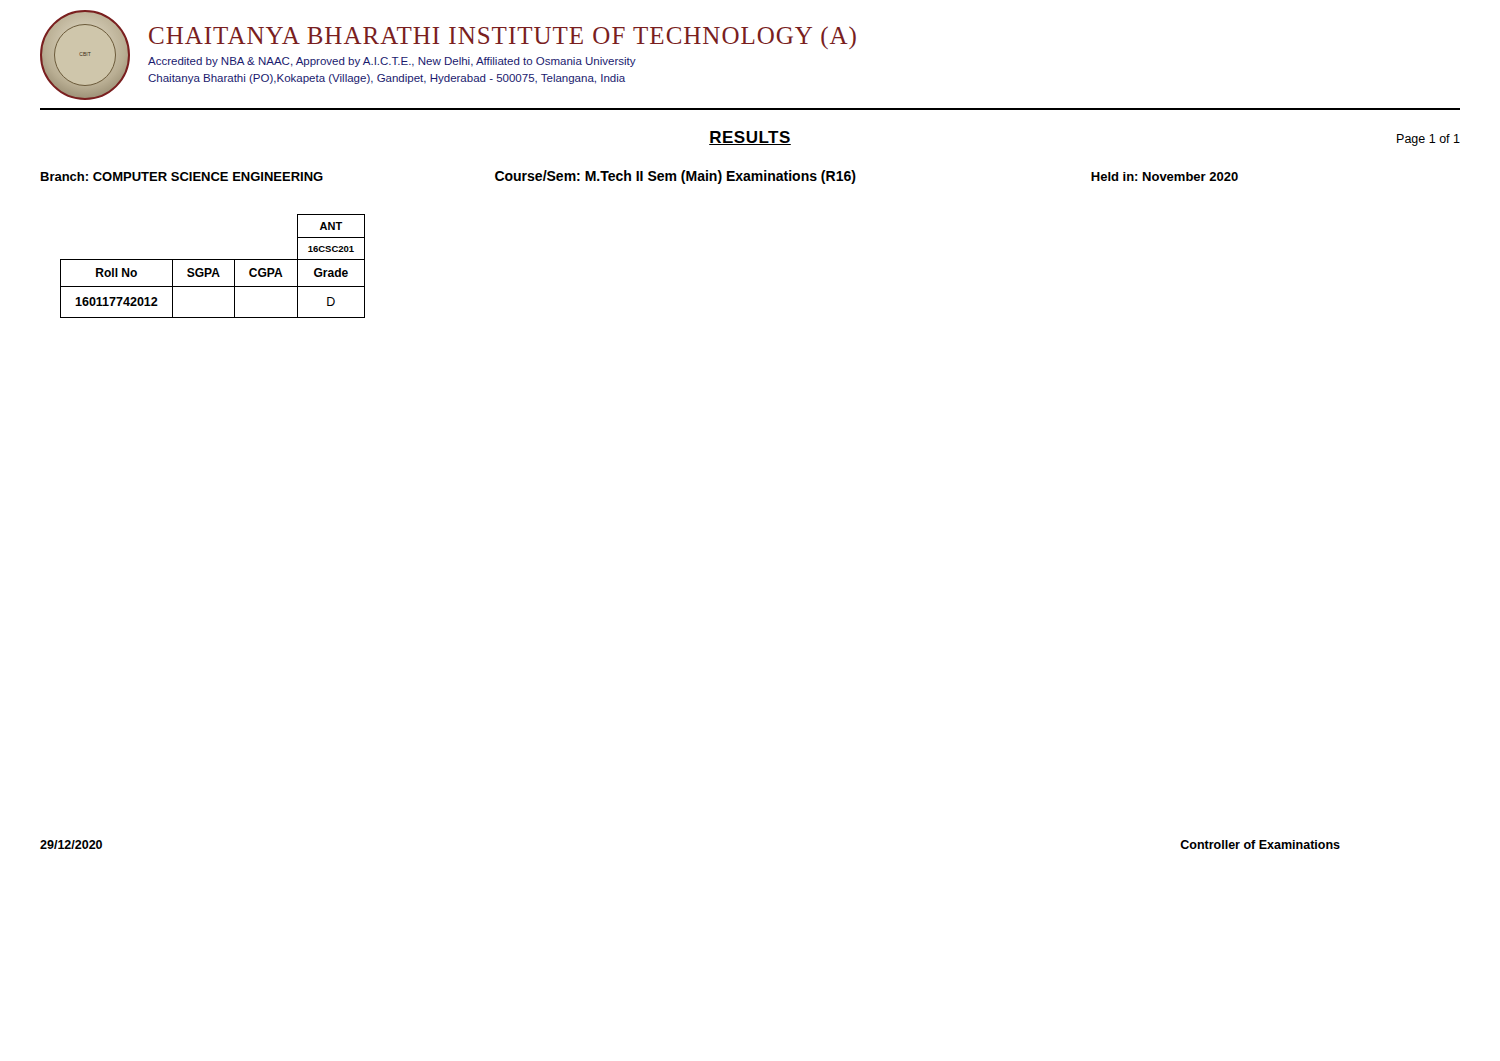CBIT
CHAITANYA BHARATHI INSTITUTE OF TECHNOLOGY (A)
Accredited by NBA & NAAC, Approved by A.I.C.T.E., New Delhi, Affiliated to Osmania University
Chaitanya Bharathi (PO),Kokapeta (Village), Gandipet, Hyderabad - 500075, Telangana, India
RESULTS
Page 1 of 1
Branch: COMPUTER SCIENCE ENGINEERING
Course/Sem: M.Tech II Sem (Main) Examinations (R16)
Held in: November 2020
| | | | ANT |
| | | | 16CSC201 |
| Roll No | SGPA | CGPA | Grade |
| 160117742012 | | | D |
29/12/2020
Controller of Examinations